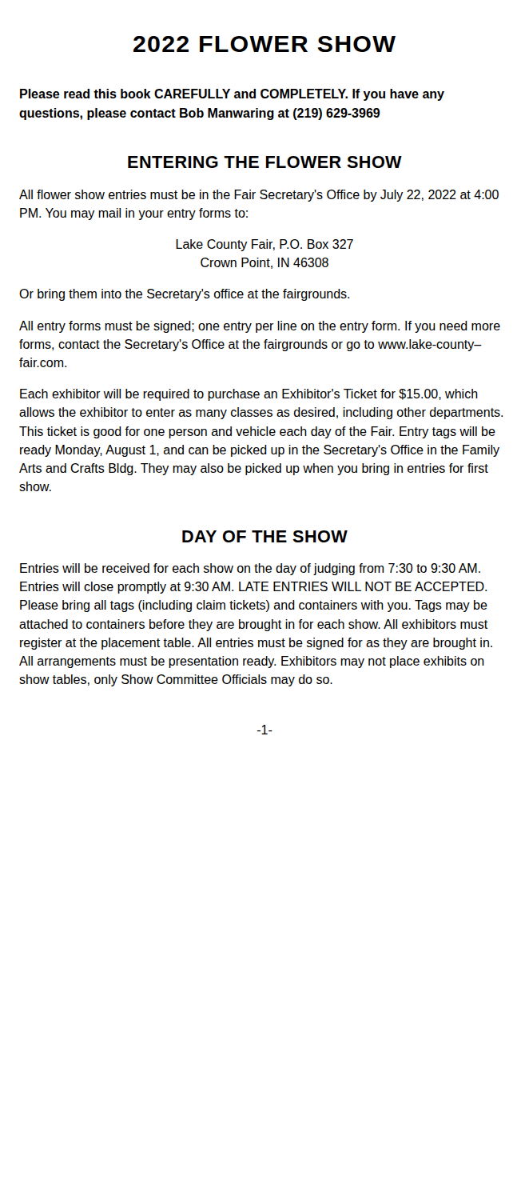2022 FLOWER SHOW
Please read this book CAREFULLY and COMPLETELY. If you have any questions, please contact Bob Manwaring at (219) 629-3969
ENTERING THE FLOWER SHOW
All flower show entries must be in the Fair Secretary's Office by July 22, 2022 at 4:00 PM. You may mail in your entry forms to:
Lake County Fair, P.O. Box 327
Crown Point, IN 46308
Or bring them into the Secretary's office at the fairgrounds.
All entry forms must be signed; one entry per line on the entry form. If you need more forms, contact the Secretary's Office at the fairgrounds or go to www.lake-county–fair.com.
Each exhibitor will be required to purchase an Exhibitor's Ticket for $15.00, which allows the exhibitor to enter as many classes as desired, including other departments. This ticket is good for one person and vehicle each day of the Fair. Entry tags will be ready Monday, August 1, and can be picked up in the Secretary's Office in the Family Arts and Crafts Bldg. They may also be picked up when you bring in entries for first show.
DAY OF THE SHOW
Entries will be received for each show on the day of judging from 7:30 to 9:30 AM. Entries will close promptly at 9:30 AM. LATE ENTRIES WILL NOT BE ACCEPTED. Please bring all tags (including claim tickets) and containers with you. Tags may be attached to containers before they are brought in for each show. All exhibitors must register at the placement table. All entries must be signed for as they are brought in. All arrangements must be presentation ready. Exhibitors may not place exhibits on show tables, only Show Committee Officials may do so.
-1-